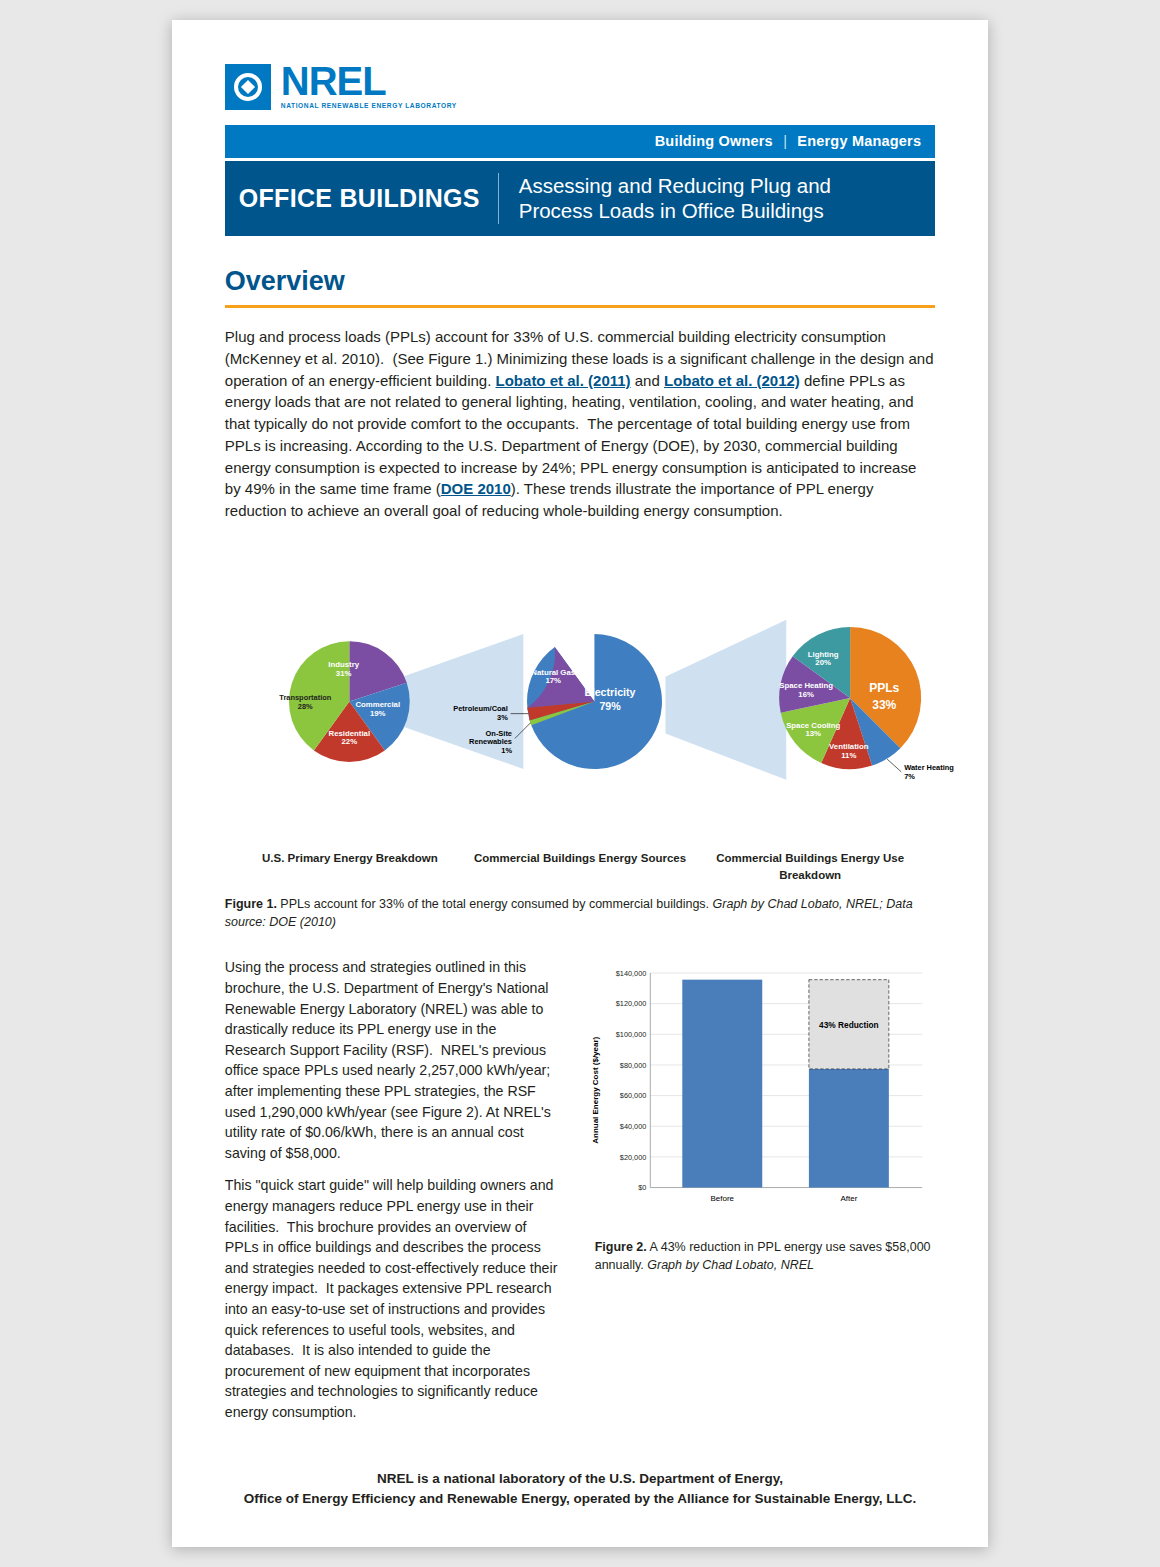NREL
National Renewable Energy Laboratory
Building Owners | Energy Managers
OFFICE BUILDINGS
Assessing and Reducing Plug and
Process Loads in Office Buildings
Overview
Plug and process loads (PPLs) account for 33% of U.S. commercial building electricity consumption (McKenney et al. 2010). (See Figure 1.) Minimizing these loads is a significant challenge in the design and operation of an energy-efficient building. Lobato et al. (2011) and Lobato et al. (2012) define PPLs as energy loads that are not related to general lighting, heating, ventilation, cooling, and water heating, and that typically do not provide comfort to the occupants. The percentage of total building energy use from PPLs is increasing. According to the U.S. Department of Energy (DOE), by 2030, commercial building energy consumption is expected to increase by 24%; PPL energy consumption is anticipated to increase by 49% in the same time frame (DOE 2010). These trends illustrate the importance of PPL energy reduction to achieve an overall goal of reducing whole-building energy consumption.
Industry 31% Commercial 19% Residential 22% Transportation 28% Electricity 79% Natural Gas 17% Petroleum/Coal 3% On-Site Renewables 1% PPLs 33% Lighting 20% Space Heating 16% Space Cooling 13% Ventilation 11% Water Heating 7%
U.S. Primary Energy Breakdown Commercial Buildings Energy Sources Commercial Buildings Energy Use Breakdown
Figure 1. PPLs account for 33% of the total energy consumed by commercial buildings. Graph by Chad Lobato, NREL; Data source: DOE (2010)
Using the process and strategies outlined in this brochure, the U.S. Department of Energy's National Renewable Energy Laboratory (NREL) was able to drastically reduce its PPL energy use in the Research Support Facility (RSF). NREL's previous office space PPLs used nearly 2,257,000 kWh/year; after implementing these PPL strategies, the RSF used 1,290,000 kWh/year (see Figure 2). At NREL's utility rate of $0.06/kWh, there is an annual cost saving of $58,000.
This "quick start guide" will help building owners and energy managers reduce PPL energy use in their facilities. This brochure provides an overview of PPLs in office buildings and describes the process and strategies needed to cost-effectively reduce their energy impact. It packages extensive PPL research into an easy-to-use set of instructions and provides quick references to useful tools, websites, and databases. It is also intended to guide the procurement of new equipment that incorporates strategies and technologies to significantly reduce energy consumption.
Annual Energy Cost ($/year) $140,000 $120,000 $100,000 $80,000 $60,000 $40,000 $20,000 $0 43% Reduction Before After
Figure 2. A 43% reduction in PPL energy use saves $58,000 annually. Graph by Chad Lobato, NREL
NREL is a national laboratory of the U.S. Department of Energy,
Office of Energy Efficiency and Renewable Energy, operated by the Alliance for Sustainable Energy, LLC.